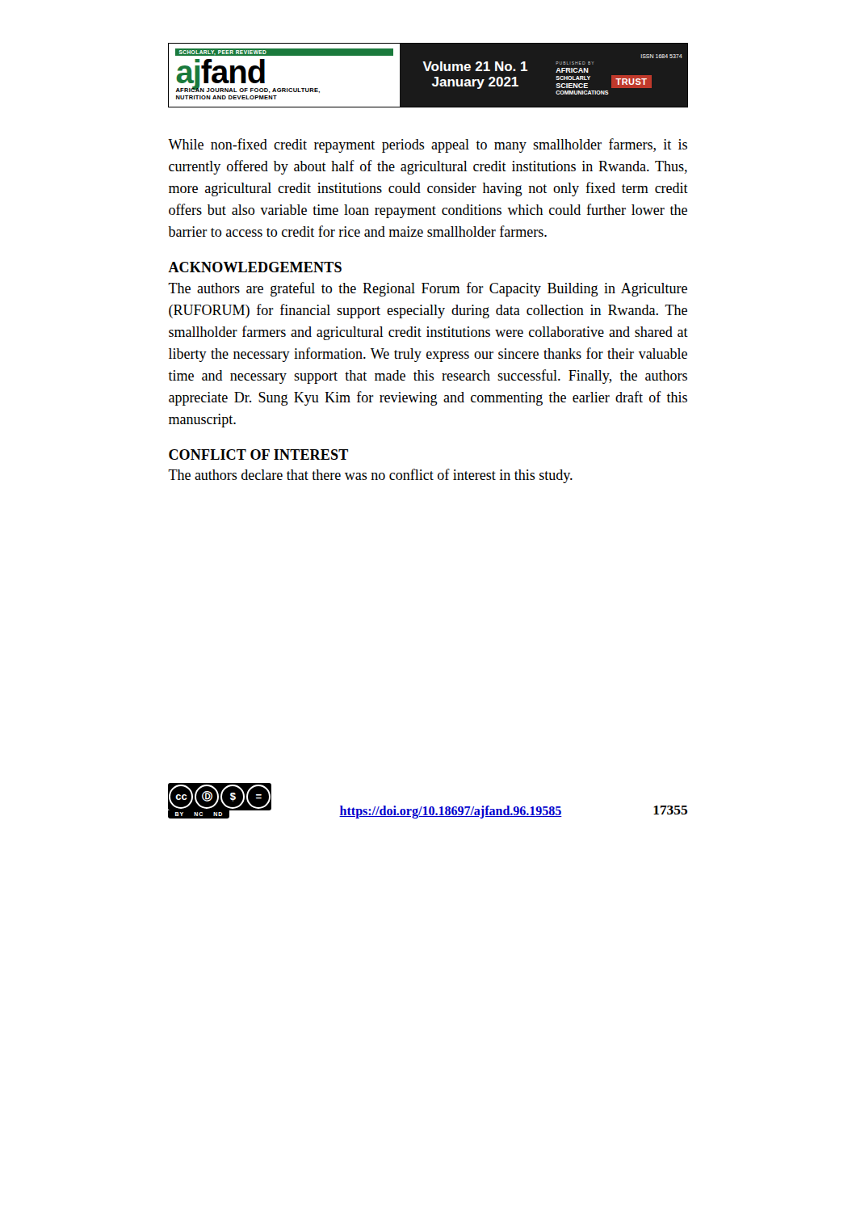SCHOLARLY, PEER REVIEWED
aj fand
AFRICAN JOURNAL OF FOOD, AGRICULTURE,
NUTRITION AND DEVELOPMENT
Volume 21 No. 1
January 2021
ISSN 1684 5374
PUBLISHED BY
AFRICAN
SCHOLARLY
SCIENCE
COMMUNICATIONS
TRUST
While non-fixed credit repayment periods appeal to many smallholder farmers, it is currently offered by about half of the agricultural credit institutions in Rwanda. Thus, more agricultural credit institutions could consider having not only fixed term credit offers but also variable time loan repayment conditions which could further lower the barrier to access to credit for rice and maize smallholder farmers.
Acknowledgements
The authors are grateful to the Regional Forum for Capacity Building in Agriculture (RUFORUM) for financial support especially during data collection in Rwanda. The smallholder farmers and agricultural credit institutions were collaborative and shared at liberty the necessary information. We truly express our sincere thanks for their valuable time and necessary support that made this research successful. Finally, the authors appreciate Dr. Sung Kyu Kim for reviewing and commenting the earlier draft of this manuscript.
Conflict of Interest
The authors declare that there was no conflict of interest in this study.
cc
Ⓓ
$
=
BY NC ND
https://doi.org/10.18697/ajfand.96.19585
17355